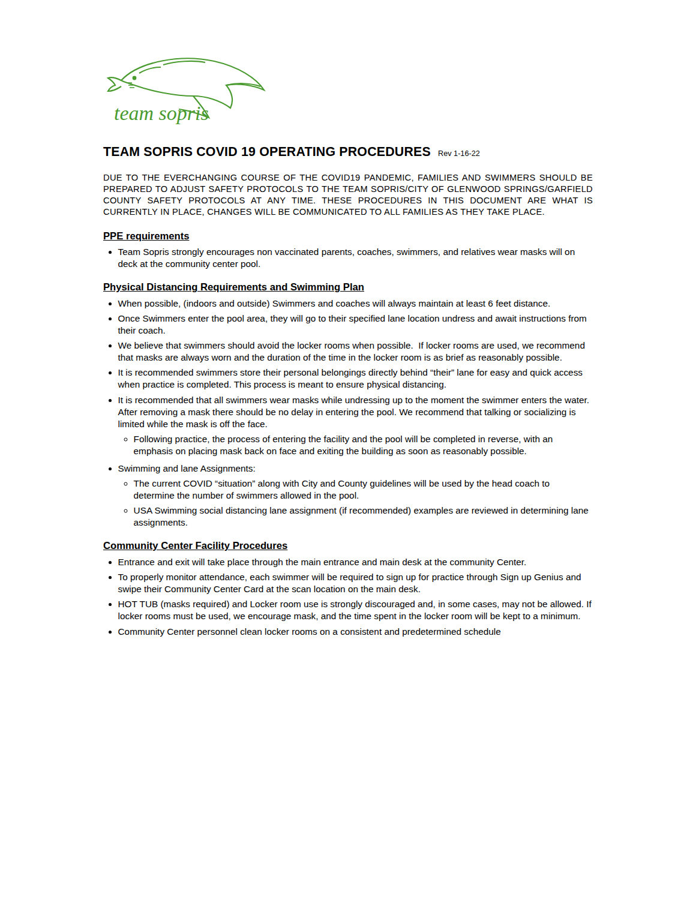team sopris
TEAM SOPRIS COVID 19 OPERATING PROCEDURES Rev 1-16-22
Due to the everchanging course of the COVID19 pandemic, families and swimmers should be prepared to adjust safety protocols to the Team Sopris/City of Glenwood Springs/Garfield County safety protocols at any time. These procedures in this document are what is currently in place, changes will be communicated to all families as they take place.
PPE requirements
Team Sopris strongly encourages non vaccinated parents, coaches, swimmers, and relatives wear masks will on deck at the community center pool.
Physical Distancing Requirements and Swimming Plan
When possible, (indoors and outside) Swimmers and coaches will always maintain at least 6 feet distance.
Once Swimmers enter the pool area, they will go to their specified lane location undress and await instructions from their coach.
We believe that swimmers should avoid the locker rooms when possible. If locker rooms are used, we recommend that masks are always worn and the duration of the time in the locker room is as brief as reasonably possible.
It is recommended swimmers store their personal belongings directly behind “their” lane for easy and quick access when practice is completed. This process is meant to ensure physical distancing.
It is recommended that all swimmers wear masks while undressing up to the moment the swimmer enters the water. After removing a mask there should be no delay in entering the pool. We recommend that talking or socializing is limited while the mask is off the face.
Following practice, the process of entering the facility and the pool will be completed in reverse, with an emphasis on placing mask back on face and exiting the building as soon as reasonably possible.
Swimming and lane Assignments:
The current COVID “situation” along with City and County guidelines will be used by the head coach to determine the number of swimmers allowed in the pool.
USA Swimming social distancing lane assignment (if recommended) examples are reviewed in determining lane assignments.
Community Center Facility Procedures
Entrance and exit will take place through the main entrance and main desk at the community Center.
To properly monitor attendance, each swimmer will be required to sign up for practice through Sign up Genius and swipe their Community Center Card at the scan location on the main desk.
HOT TUB (masks required) and Locker room use is strongly discouraged and, in some cases, may not be allowed. If locker rooms must be used, we encourage mask, and the time spent in the locker room will be kept to a minimum.
Community Center personnel clean locker rooms on a consistent and predetermined schedule